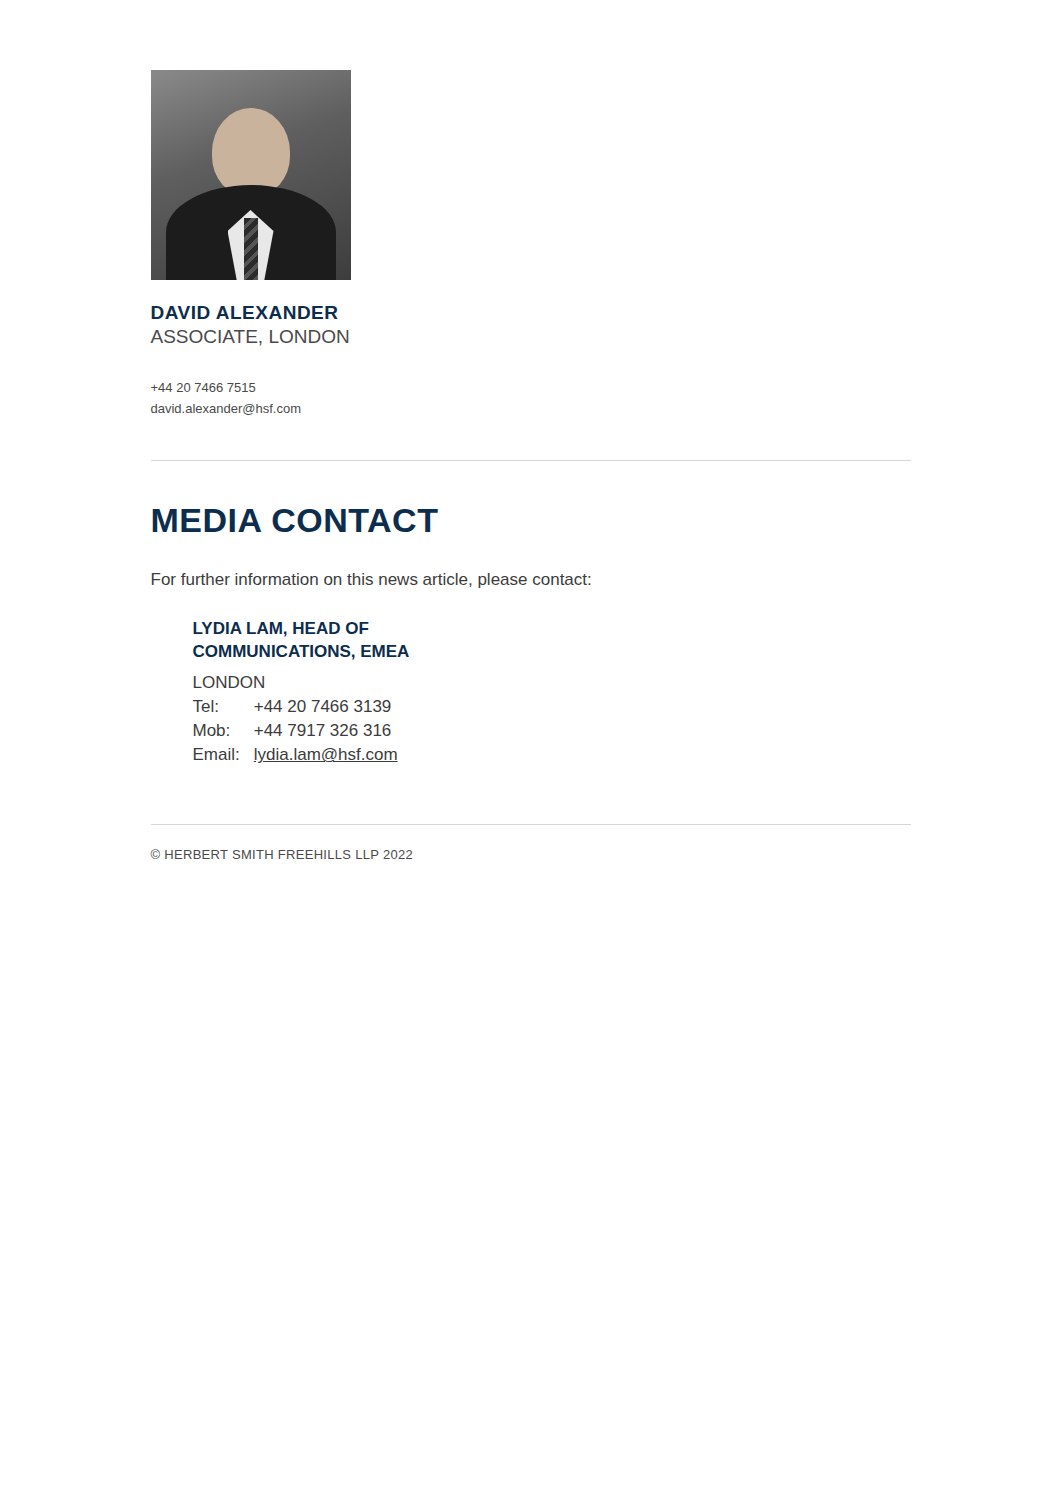David Alexander
Associate, London
+44 20 7466 7515
david.alexander@hsf.com
Media Contact
For further information on this news article, please contact:
Lydia Lam, Head of Communications, EMEA
London
| Tel: | +44 20 7466 3139 |
| Mob: | +44 7917 326 316 |
| Email: | lydia.lam@hsf.com |
© HERBERT SMITH FREEHILLS LLP 2022